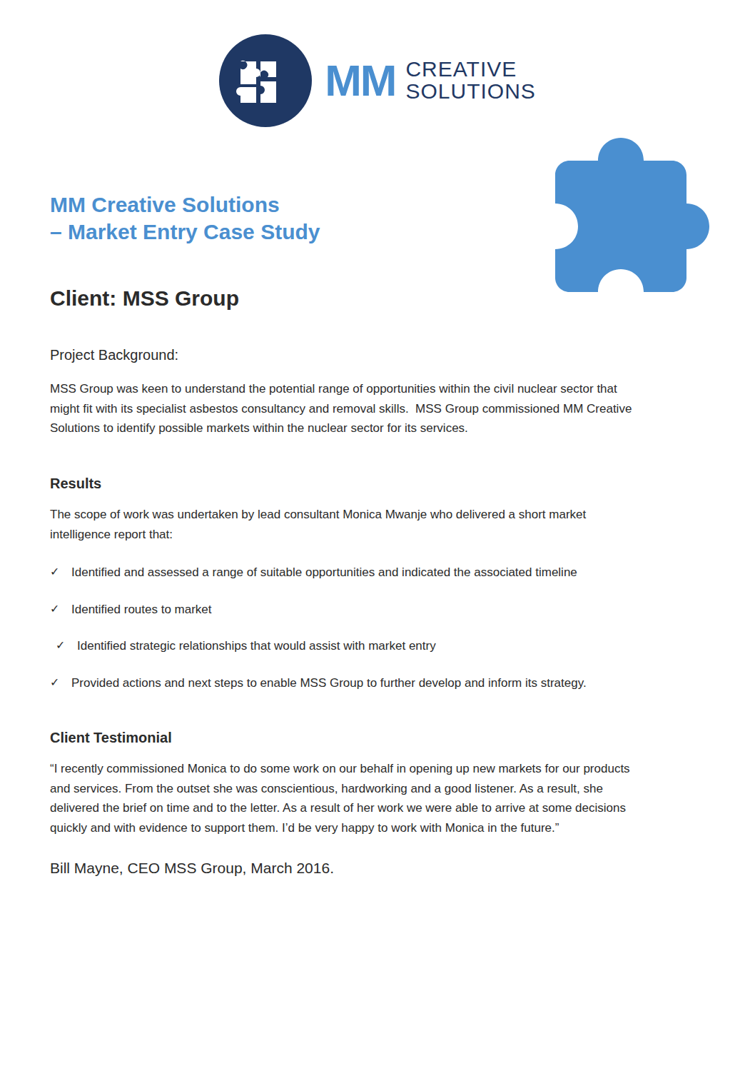MM
Creative Solutions
MM Creative Solutions
– Market Entry Case Study
Client: MSS Group
Project Background:
MSS Group was keen to understand the potential range of opportunities within the civil nuclear sector that might fit with its specialist asbestos consultancy and removal skills. MSS Group commissioned MM Creative Solutions to identify possible markets within the nuclear sector for its services.
Results
The scope of work was undertaken by lead consultant Monica Mwanje who delivered a short market intelligence report that:
Identified and assessed a range of suitable opportunities and indicated the associated timeline
Identified routes to market
Identified strategic relationships that would assist with market entry
Provided actions and next steps to enable MSS Group to further develop and inform its strategy.
Client Testimonial
“I recently commissioned Monica to do some work on our behalf in opening up new markets for our products and services. From the outset she was conscientious, hardworking and a good listener. As a result, she delivered the brief on time and to the letter. As a result of her work we were able to arrive at some decisions quickly and with evidence to support them. I’d be very happy to work with Monica in the future.”
Bill Mayne, CEO MSS Group, March 2016.